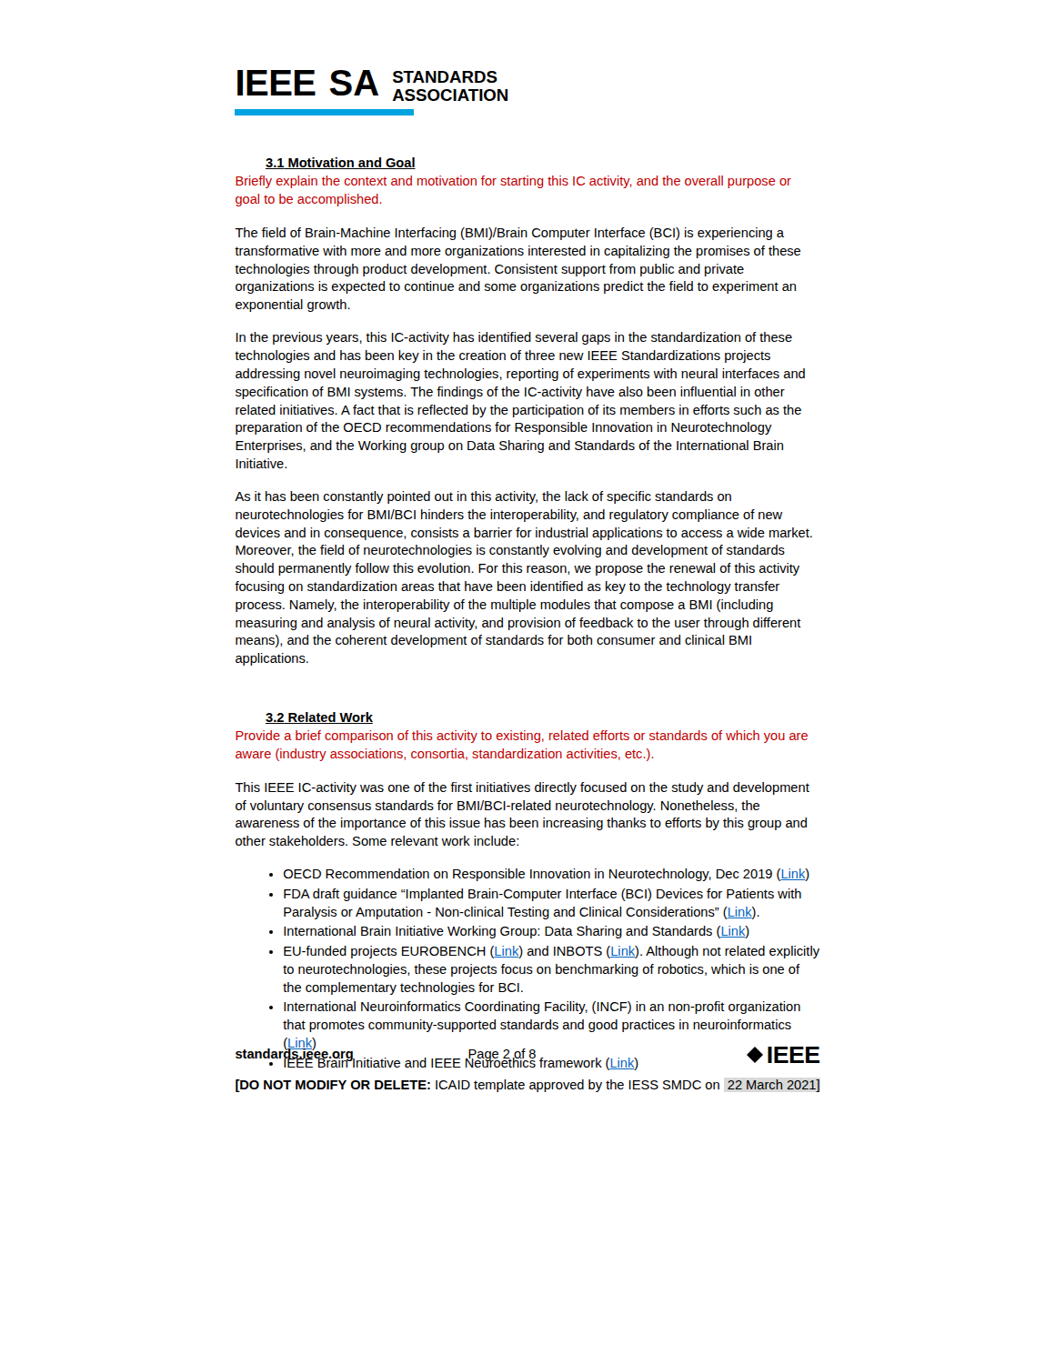IEEE SA STANDARDS
ASSOCIATION
3.1 Motivation and Goal
Briefly explain the context and motivation for starting this IC activity, and the overall purpose or goal to be accomplished.
The field of Brain-Machine Interfacing (BMI)/Brain Computer Interface (BCI) is experiencing a transformative with more and more organizations interested in capitalizing the promises of these technologies through product development. Consistent support from public and private organizations is expected to continue and some organizations predict the field to experiment an exponential growth.
In the previous years, this IC-activity has identified several gaps in the standardization of these technologies and has been key in the creation of three new IEEE Standardizations projects addressing novel neuroimaging technologies, reporting of experiments with neural interfaces and specification of BMI systems. The findings of the IC-activity have also been influential in other related initiatives. A fact that is reflected by the participation of its members in efforts such as the preparation of the OECD recommendations for Responsible Innovation in Neurotechnology Enterprises, and the Working group on Data Sharing and Standards of the International Brain Initiative.
As it has been constantly pointed out in this activity, the lack of specific standards on neurotechnologies for BMI/BCI hinders the interoperability, and regulatory compliance of new devices and in consequence, consists a barrier for industrial applications to access a wide market. Moreover, the field of neurotechnologies is constantly evolving and development of standards should permanently follow this evolution. For this reason, we propose the renewal of this activity focusing on standardization areas that have been identified as key to the technology transfer process. Namely, the interoperability of the multiple modules that compose a BMI (including measuring and analysis of neural activity, and provision of feedback to the user through different means), and the coherent development of standards for both consumer and clinical BMI applications.
3.2 Related Work
Provide a brief comparison of this activity to existing, related efforts or standards of which you are aware (industry associations, consortia, standardization activities, etc.).
This IEEE IC-activity was one of the first initiatives directly focused on the study and development of voluntary consensus standards for BMI/BCI-related neurotechnology. Nonetheless, the awareness of the importance of this issue has been increasing thanks to efforts by this group and other stakeholders. Some relevant work include:
OECD Recommendation on Responsible Innovation in Neurotechnology, Dec 2019 (Link)
FDA draft guidance “Implanted Brain-Computer Interface (BCI) Devices for Patients with Paralysis or Amputation - Non-clinical Testing and Clinical Considerations” (Link).
International Brain Initiative Working Group: Data Sharing and Standards (Link)
EU-funded projects EUROBENCH (Link) and INBOTS (Link). Although not related explicitly to neurotechnologies, these projects focus on benchmarking of robotics, which is one of the complementary technologies for BCI.
International Neuroinformatics Coordinating Facility, (INCF) in an non-profit organization that promotes community-supported standards and good practices in neuroinformatics (Link)
IEEE Brain Initiative and IEEE Neuroethics framework (Link)
standards.ieee.org Page 2 of 8 IEEE
[DO NOT MODIFY OR DELETE: ICAID template approved by the IESS SMDC on 22 March 2021]